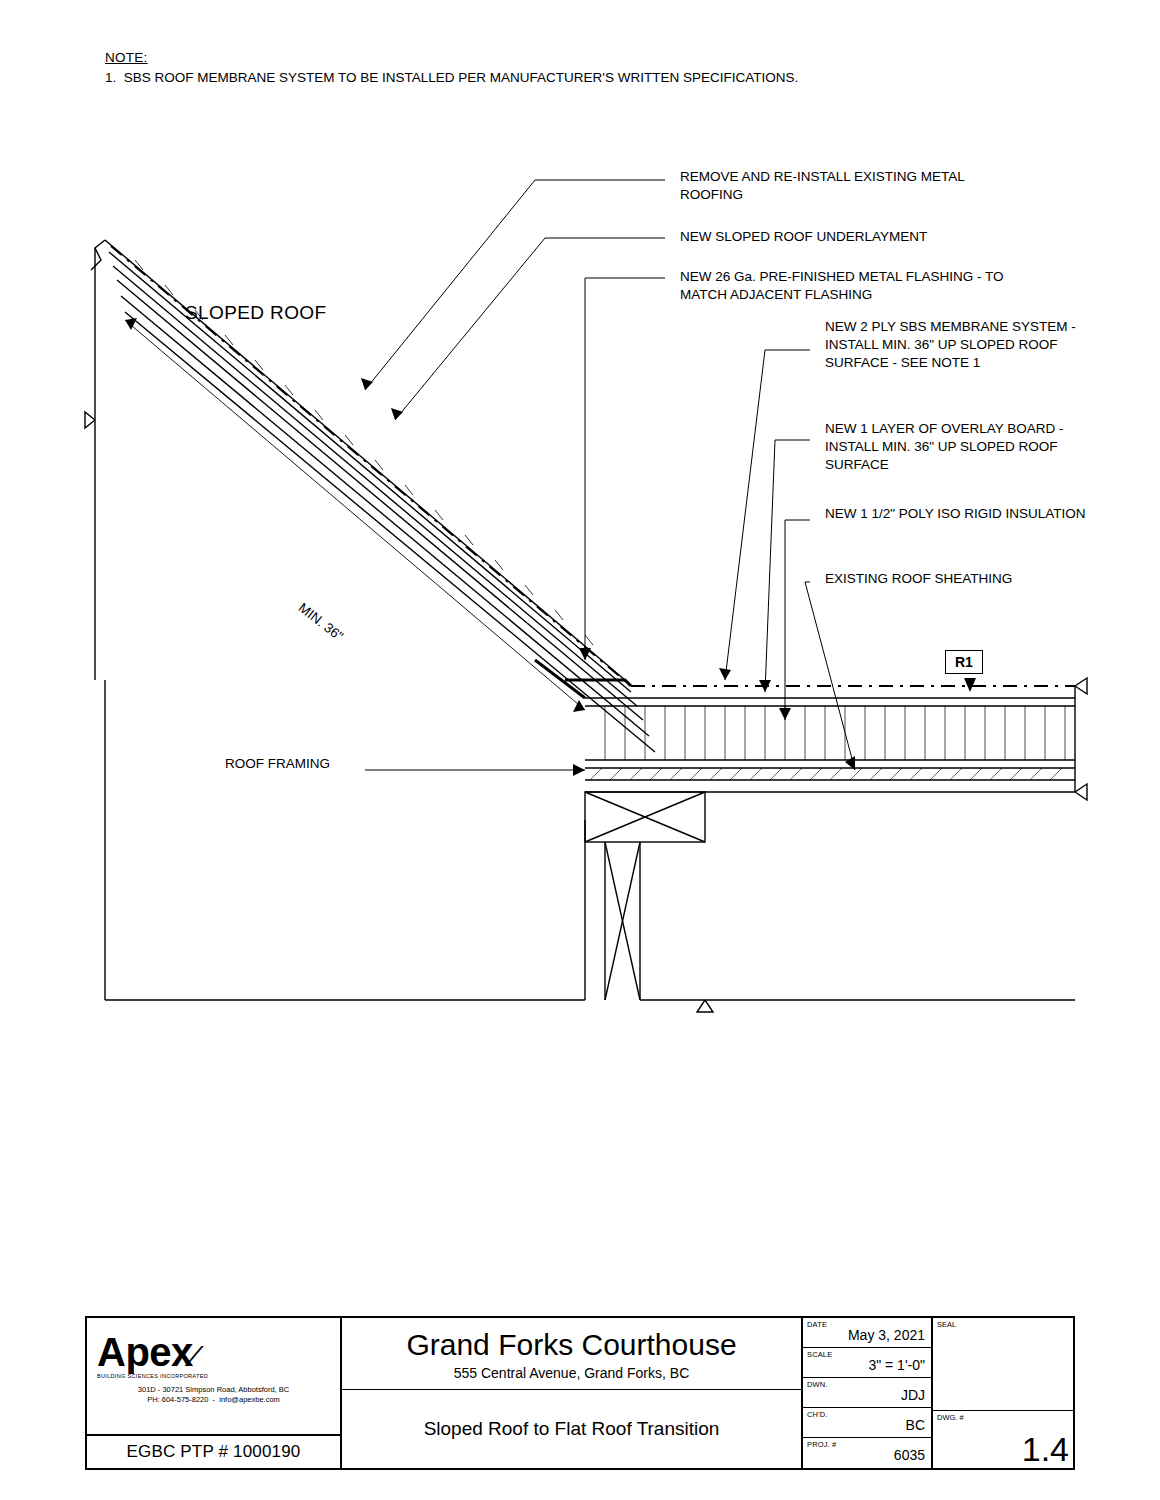NOTE:
1. SBS ROOF MEMBRANE SYSTEM TO BE INSTALLED PER MANUFACTURER'S WRITTEN SPECIFICATIONS.
REMOVE AND RE-INSTALL EXISTING METAL ROOFING
NEW SLOPED ROOF UNDERLAYMENT
NEW 26 Ga. PRE-FINISHED METAL FLASHING - TO MATCH ADJACENT FLASHING
SLOPED ROOF
NEW 2 PLY SBS MEMBRANE SYSTEM - INSTALL MIN. 36" UP SLOPED ROOF SURFACE - SEE NOTE 1
NEW 1 LAYER OF OVERLAY BOARD - INSTALL MIN. 36" UP SLOPED ROOF SURFACE
NEW 1 1/2" POLY ISO RIGID INSULATION
EXISTING ROOF SHEATHING
ROOF FRAMING
MIN. 36"
R1
Apex⁄
BUILDING SCIENCES INCORPORATED
301D - 30721 Simpson Road, Abbotsford, BC
PH: 604-575-8220 - info@apexbe.com
EGBC PTP # 1000190
Grand Forks Courthouse
555 Central Avenue, Grand Forks, BC
Sloped Roof to Flat Roof Transition
DATE
May 3, 2021
SCALE
3" = 1'-0"
DWN.
JDJ
CH'D.
BC
PROJ. #
6035
SEAL
DWG. #
1.4